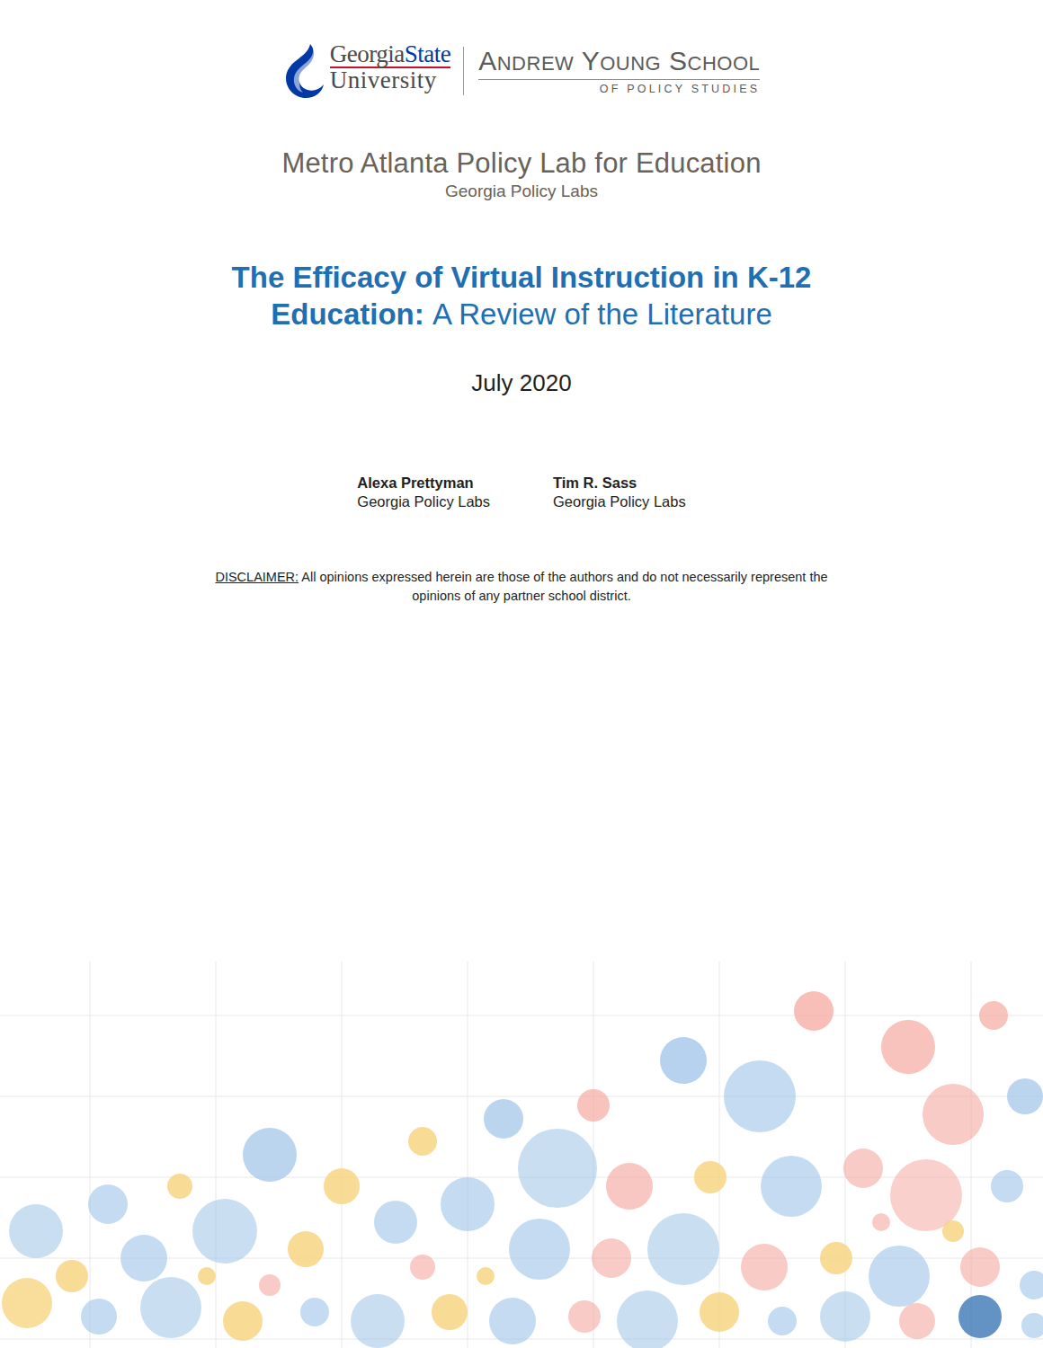GeorgiaState
University
ANDREW YOUNG SCHOOL
OF POLICY STUDIES
Metro Atlanta Policy Lab for Education
Georgia Policy Labs
The Efficacy of Virtual Instruction in K-12 Education: A Review of the Literature
July 2020
Alexa Prettyman
Georgia Policy Labs
Tim R. Sass
Georgia Policy Labs
DISCLAIMER: All opinions expressed herein are those of the authors and do not necessarily represent the opinions of any partner school district.